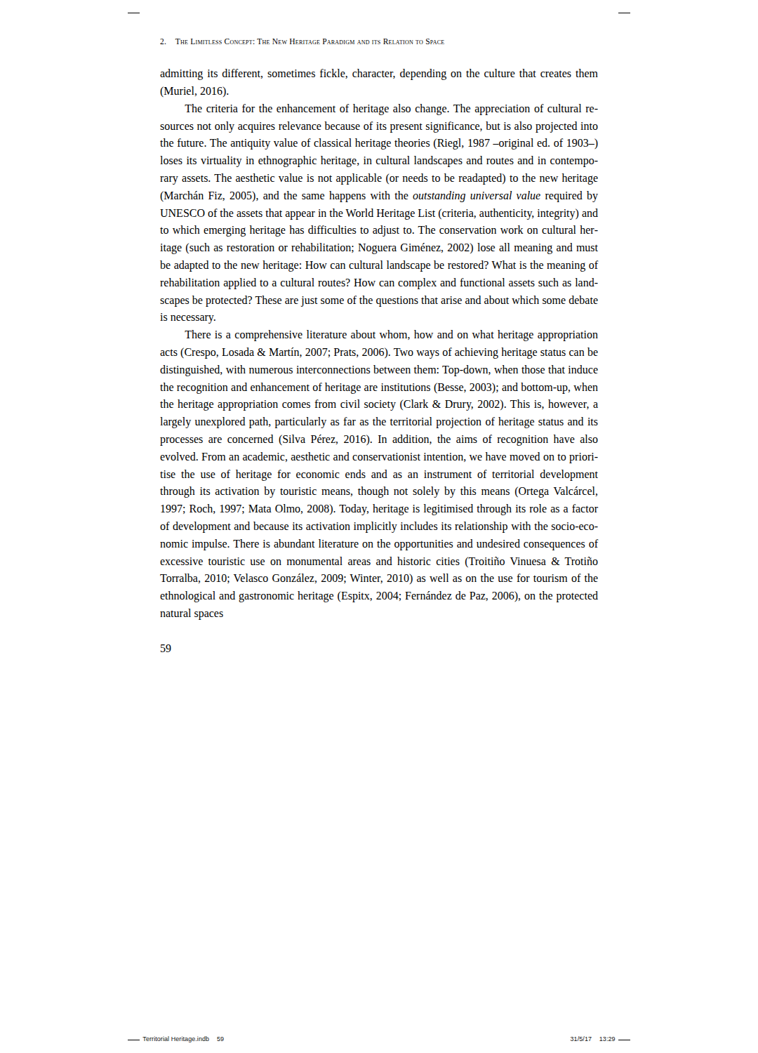2. The Limitless Concept: The New Heritage Paradigm and its Relation to Space
admitting its different, sometimes fickle, character, depending on the culture that creates them (Muriel, 2016).
The criteria for the enhancement of heritage also change. The appreciation of cultural resources not only acquires relevance because of its present significance, but is also projected into the future. The antiquity value of classical heritage theories (Riegl, 1987 –original ed. of 1903–) loses its virtuality in ethnographic heritage, in cultural landscapes and routes and in contemporary assets. The aesthetic value is not applicable (or needs to be readapted) to the new heritage (Marchán Fiz, 2005), and the same happens with the outstanding universal value required by UNESCO of the assets that appear in the World Heritage List (criteria, authenticity, integrity) and to which emerging heritage has difficulties to adjust to. The conservation work on cultural heritage (such as restoration or rehabilitation; Noguera Giménez, 2002) lose all meaning and must be adapted to the new heritage: How can cultural landscape be restored? What is the meaning of rehabilitation applied to a cultural routes? How can complex and functional assets such as landscapes be protected? These are just some of the questions that arise and about which some debate is necessary.
There is a comprehensive literature about whom, how and on what heritage appropriation acts (Crespo, Losada & Martín, 2007; Prats, 2006). Two ways of achieving heritage status can be distinguished, with numerous interconnections between them: Top-down, when those that induce the recognition and enhancement of heritage are institutions (Besse, 2003); and bottom-up, when the heritage appropriation comes from civil society (Clark & Drury, 2002). This is, however, a largely unexplored path, particularly as far as the territorial projection of heritage status and its processes are concerned (Silva Pérez, 2016). In addition, the aims of recognition have also evolved. From an academic, aesthetic and conservationist intention, we have moved on to prioritise the use of heritage for economic ends and as an instrument of territorial development through its activation by touristic means, though not solely by this means (Ortega Valcárcel, 1997; Roch, 1997; Mata Olmo, 2008). Today, heritage is legitimised through its role as a factor of development and because its activation implicitly includes its relationship with the socio-economic impulse. There is abundant literature on the opportunities and undesired consequences of excessive touristic use on monumental areas and historic cities (Troitiño Vinuesa & Trotiño Torralba, 2010; Velasco González, 2009; Winter, 2010) as well as on the use for tourism of the ethnological and gastronomic heritage (Espitx, 2004; Fernández de Paz, 2006), on the protected natural spaces
59
Territorial Heritage.indb 59
31/5/1713:29